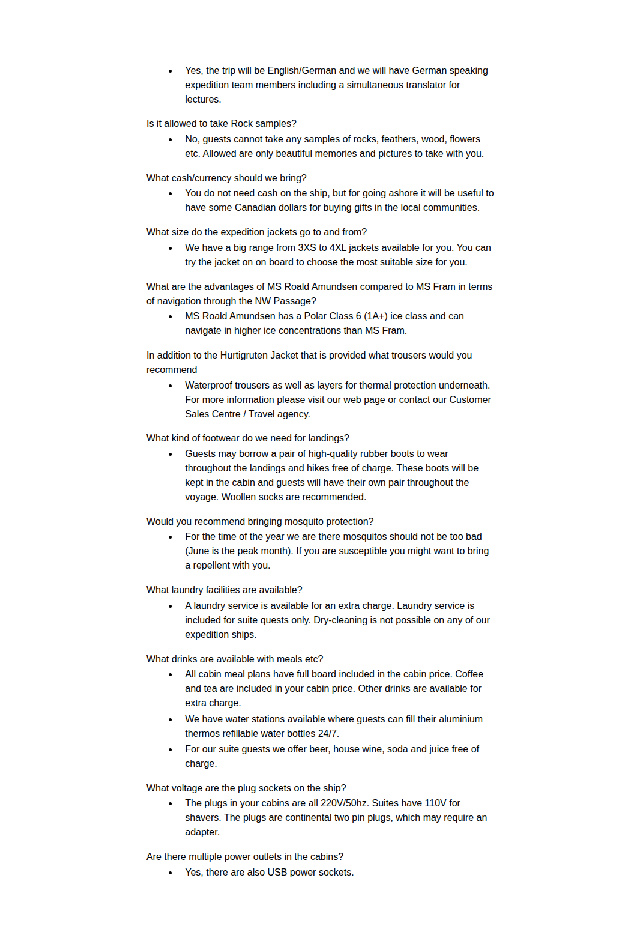Yes, the trip will be English/German and we will have German speaking expedition team members including a simultaneous translator for lectures.
Is it allowed to take Rock samples?
No, guests cannot take any samples of rocks, feathers, wood, flowers etc. Allowed are only beautiful memories and pictures to take with you.
What cash/currency should we bring?
You do not need cash on the ship, but for going ashore it will be useful to have some Canadian dollars for buying gifts in the local communities.
What size do the expedition jackets go to and from?
We have a big range from 3XS to 4XL jackets available for you. You can try the jacket on on board to choose the most suitable size for you.
What are the advantages of MS Roald Amundsen compared to MS Fram in terms of navigation through the NW Passage?
MS Roald Amundsen has a Polar Class 6 (1A+) ice class and can navigate in higher ice concentrations than MS Fram.
In addition to the Hurtigruten Jacket that is provided what trousers would you recommend
Waterproof trousers as well as layers for thermal protection underneath. For more information please visit our web page or contact our Customer Sales Centre / Travel agency.
What kind of footwear do we need for landings?
Guests may borrow a pair of high-quality rubber boots to wear throughout the landings and hikes free of charge. These boots will be kept in the cabin and guests will have their own pair throughout the voyage. Woollen socks are recommended.
Would you recommend bringing mosquito protection?
For the time of the year we are there mosquitos should not be too bad (June is the peak month). If you are susceptible you might want to bring a repellent with you.
What laundry facilities are available?
A laundry service is available for an extra charge. Laundry service is included for suite quests only. Dry-cleaning is not possible on any of our expedition ships.
What drinks are available with meals etc?
All cabin meal plans have full board included in the cabin price. Coffee and tea are included in your cabin price. Other drinks are available for extra charge.
We have water stations available where guests can fill their aluminium thermos refillable water bottles 24/7.
For our suite guests we offer beer, house wine, soda and juice free of charge.
What voltage are the plug sockets on the ship?
The plugs in your cabins are all 220V/50hz. Suites have 110V for shavers. The plugs are continental two pin plugs, which may require an adapter.
Are there multiple power outlets in the cabins?
Yes, there are also USB power sockets.